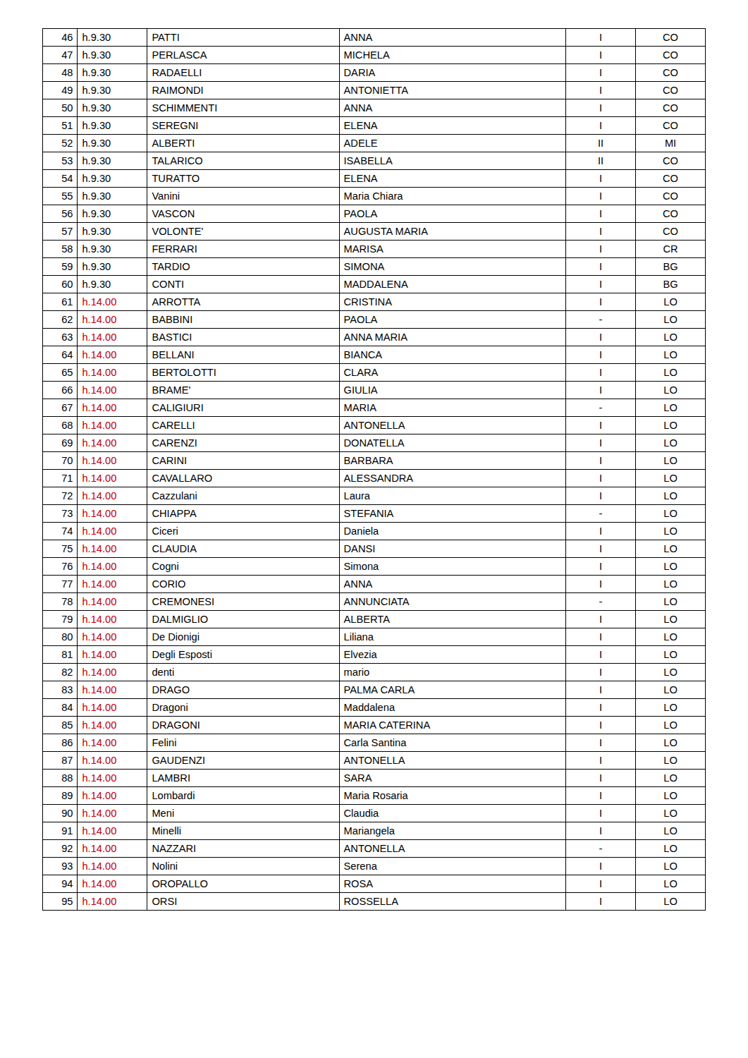| 46 | h.9.30 | PATTI | ANNA | I | CO |
| 47 | h.9.30 | PERLASCA | MICHELA | I | CO |
| 48 | h.9.30 | RADAELLI | DARIA | I | CO |
| 49 | h.9.30 | RAIMONDI | ANTONIETTA | I | CO |
| 50 | h.9.30 | SCHIMMENTI | ANNA | I | CO |
| 51 | h.9.30 | SEREGNI | ELENA | I | CO |
| 52 | h.9.30 | ALBERTI | ADELE | II | MI |
| 53 | h.9.30 | TALARICO | ISABELLA | II | CO |
| 54 | h.9.30 | TURATTO | ELENA | I | CO |
| 55 | h.9.30 | Vanini | Maria Chiara | I | CO |
| 56 | h.9.30 | VASCON | PAOLA | I | CO |
| 57 | h.9.30 | VOLONTE' | AUGUSTA MARIA | I | CO |
| 58 | h.9.30 | FERRARI | MARISA | I | CR |
| 59 | h.9.30 | TARDIO | SIMONA | I | BG |
| 60 | h.9.30 | CONTI | MADDALENA | I | BG |
| 61 | h.14.00 | ARROTTA | CRISTINA | I | LO |
| 62 | h.14.00 | BABBINI | PAOLA | - | LO |
| 63 | h.14.00 | BASTICI | ANNA MARIA | I | LO |
| 64 | h.14.00 | BELLANI | BIANCA | I | LO |
| 65 | h.14.00 | BERTOLOTTI | CLARA | I | LO |
| 66 | h.14.00 | BRAME' | GIULIA | I | LO |
| 67 | h.14.00 | CALIGIURI | MARIA | - | LO |
| 68 | h.14.00 | CARELLI | ANTONELLA | I | LO |
| 69 | h.14.00 | CARENZI | DONATELLA | I | LO |
| 70 | h.14.00 | CARINI | BARBARA | I | LO |
| 71 | h.14.00 | CAVALLARO | ALESSANDRA | I | LO |
| 72 | h.14.00 | Cazzulani | Laura | I | LO |
| 73 | h.14.00 | CHIAPPA | STEFANIA | - | LO |
| 74 | h.14.00 | Ciceri | Daniela | I | LO |
| 75 | h.14.00 | CLAUDIA | DANSI | I | LO |
| 76 | h.14.00 | Cogni | Simona | I | LO |
| 77 | h.14.00 | CORIO | ANNA | I | LO |
| 78 | h.14.00 | CREMONESI | ANNUNCIATA | - | LO |
| 79 | h.14.00 | DALMIGLIO | ALBERTA | I | LO |
| 80 | h.14.00 | De Dionigi | Liliana | I | LO |
| 81 | h.14.00 | Degli Esposti | Elvezia | I | LO |
| 82 | h.14.00 | denti | mario | I | LO |
| 83 | h.14.00 | DRAGO | PALMA CARLA | I | LO |
| 84 | h.14.00 | Dragoni | Maddalena | I | LO |
| 85 | h.14.00 | DRAGONI | MARIA CATERINA | I | LO |
| 86 | h.14.00 | Felini | Carla Santina | I | LO |
| 87 | h.14.00 | GAUDENZI | ANTONELLA | I | LO |
| 88 | h.14.00 | LAMBRI | SARA | I | LO |
| 89 | h.14.00 | Lombardi | Maria Rosaria | I | LO |
| 90 | h.14.00 | Meni | Claudia | I | LO |
| 91 | h.14.00 | Minelli | Mariangela | I | LO |
| 92 | h.14.00 | NAZZARI | ANTONELLA | - | LO |
| 93 | h.14.00 | Nolini | Serena | I | LO |
| 94 | h.14.00 | OROPALLO | ROSA | I | LO |
| 95 | h.14.00 | ORSI | ROSSELLA | I | LO |